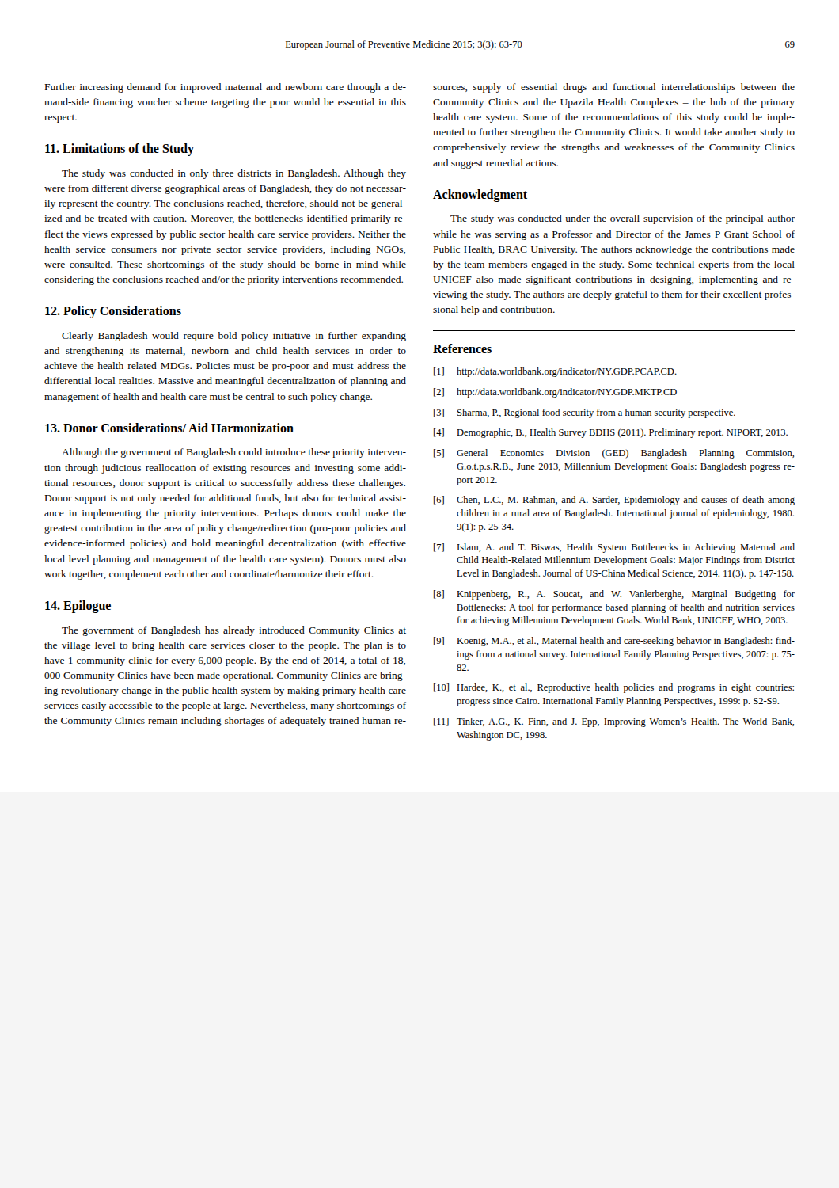European Journal of Preventive Medicine 2015; 3(3): 63-70
69
Further increasing demand for improved maternal and newborn care through a demand-side financing voucher scheme targeting the poor would be essential in this respect.
11. Limitations of the Study
The study was conducted in only three districts in Bangladesh. Although they were from different diverse geographical areas of Bangladesh, they do not necessarily represent the country. The conclusions reached, therefore, should not be generalized and be treated with caution. Moreover, the bottlenecks identified primarily reflect the views expressed by public sector health care service providers. Neither the health service consumers nor private sector service providers, including NGOs, were consulted. These shortcomings of the study should be borne in mind while considering the conclusions reached and/or the priority interventions recommended.
12. Policy Considerations
Clearly Bangladesh would require bold policy initiative in further expanding and strengthening its maternal, newborn and child health services in order to achieve the health related MDGs. Policies must be pro-poor and must address the differential local realities. Massive and meaningful decentralization of planning and management of health and health care must be central to such policy change.
13. Donor Considerations/ Aid Harmonization
Although the government of Bangladesh could introduce these priority intervention through judicious reallocation of existing resources and investing some additional resources, donor support is critical to successfully address these challenges. Donor support is not only needed for additional funds, but also for technical assistance in implementing the priority interventions. Perhaps donors could make the greatest contribution in the area of policy change/redirection (pro-poor policies and evidence-informed policies) and bold meaningful decentralization (with effective local level planning and management of the health care system). Donors must also work together, complement each other and coordinate/harmonize their effort.
14. Epilogue
The government of Bangladesh has already introduced Community Clinics at the village level to bring health care services closer to the people. The plan is to have 1 community clinic for every 6,000 people. By the end of 2014, a total of 18, 000 Community Clinics have been made operational. Community Clinics are bringing revolutionary change in the public health system by making primary health care services easily accessible to the people at large. Nevertheless, many shortcomings of the Community Clinics remain including shortages of adequately trained human resources, supply of essential drugs and functional interrelationships between the Community Clinics and the Upazila Health Complexes – the hub of the primary health care system. Some of the recommendations of this study could be implemented to further strengthen the Community Clinics. It would take another study to comprehensively review the strengths and weaknesses of the Community Clinics and suggest remedial actions.
Acknowledgment
The study was conducted under the overall supervision of the principal author while he was serving as a Professor and Director of the James P Grant School of Public Health, BRAC University. The authors acknowledge the contributions made by the team members engaged in the study. Some technical experts from the local UNICEF also made significant contributions in designing, implementing and reviewing the study. The authors are deeply grateful to them for their excellent professional help and contribution.
References
[1] http://data.worldbank.org/indicator/NY.GDP.PCAP.CD.
[2] http://data.worldbank.org/indicator/NY.GDP.MKTP.CD
[3] Sharma, P., Regional food security from a human security perspective.
[4] Demographic, B., Health Survey BDHS (2011). Preliminary report. NIPORT, 2013.
[5] General Economics Division (GED) Bangladesh Planning Commision, G.o.t.p.s.R.B., June 2013, Millennium Development Goals: Bangladesh pogress report 2012.
[6] Chen, L.C., M. Rahman, and A. Sarder, Epidemiology and causes of death among children in a rural area of Bangladesh. International journal of epidemiology, 1980. 9(1): p. 25-34.
[7] Islam, A. and T. Biswas, Health System Bottlenecks in Achieving Maternal and Child Health-Related Millennium Development Goals: Major Findings from District Level in Bangladesh. Journal of US-China Medical Science, 2014. 11(3). p. 147-158.
[8] Knippenberg, R., A. Soucat, and W. Vanlerberghe, Marginal Budgeting for Bottlenecks: A tool for performance based planning of health and nutrition services for achieving Millennium Development Goals. World Bank, UNICEF, WHO, 2003.
[9] Koenig, M.A., et al., Maternal health and care-seeking behavior in Bangladesh: findings from a national survey. International Family Planning Perspectives, 2007: p. 75-82.
[10] Hardee, K., et al., Reproductive health policies and programs in eight countries: progress since Cairo. International Family Planning Perspectives, 1999: p. S2-S9.
[11] Tinker, A.G., K. Finn, and J. Epp, Improving Women’s Health. The World Bank, Washington DC, 1998.